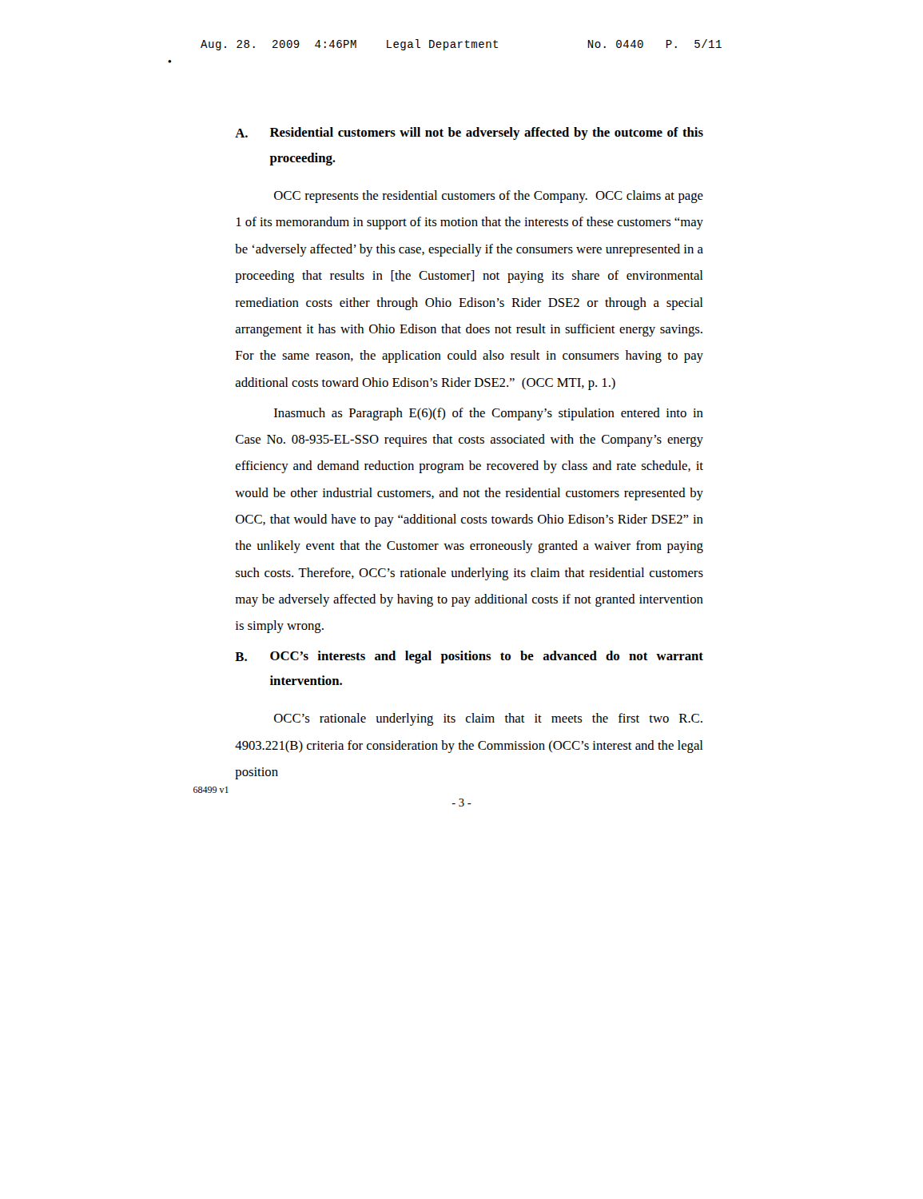Aug. 28. 2009 4:46PM Legal Department No. 0440 P. 5/11
•
A. Residential customers will not be adversely affected by the outcome of this proceeding.
OCC represents the residential customers of the Company. OCC claims at page 1 of its memorandum in support of its motion that the interests of these customers “may be ‘adversely affected’ by this case, especially if the consumers were unrepresented in a proceeding that results in [the Customer] not paying its share of environmental remediation costs either through Ohio Edison’s Rider DSE2 or through a special arrangement it has with Ohio Edison that does not result in sufficient energy savings. For the same reason, the application could also result in consumers having to pay additional costs toward Ohio Edison’s Rider DSE2.” (OCC MTI, p. 1.)
Inasmuch as Paragraph E(6)(f) of the Company’s stipulation entered into in Case No. 08-935-EL-SSO requires that costs associated with the Company’s energy efficiency and demand reduction program be recovered by class and rate schedule, it would be other industrial customers, and not the residential customers represented by OCC, that would have to pay “additional costs towards Ohio Edison’s Rider DSE2” in the unlikely event that the Customer was erroneously granted a waiver from paying such costs. Therefore, OCC’s rationale underlying its claim that residential customers may be adversely affected by having to pay additional costs if not granted intervention is simply wrong.
B. OCC’s interests and legal positions to be advanced do not warrant intervention.
OCC’s rationale underlying its claim that it meets the first two R.C. 4903.221(B) criteria for consideration by the Commission (OCC’s interest and the legal position
68499 v1
- 3 -